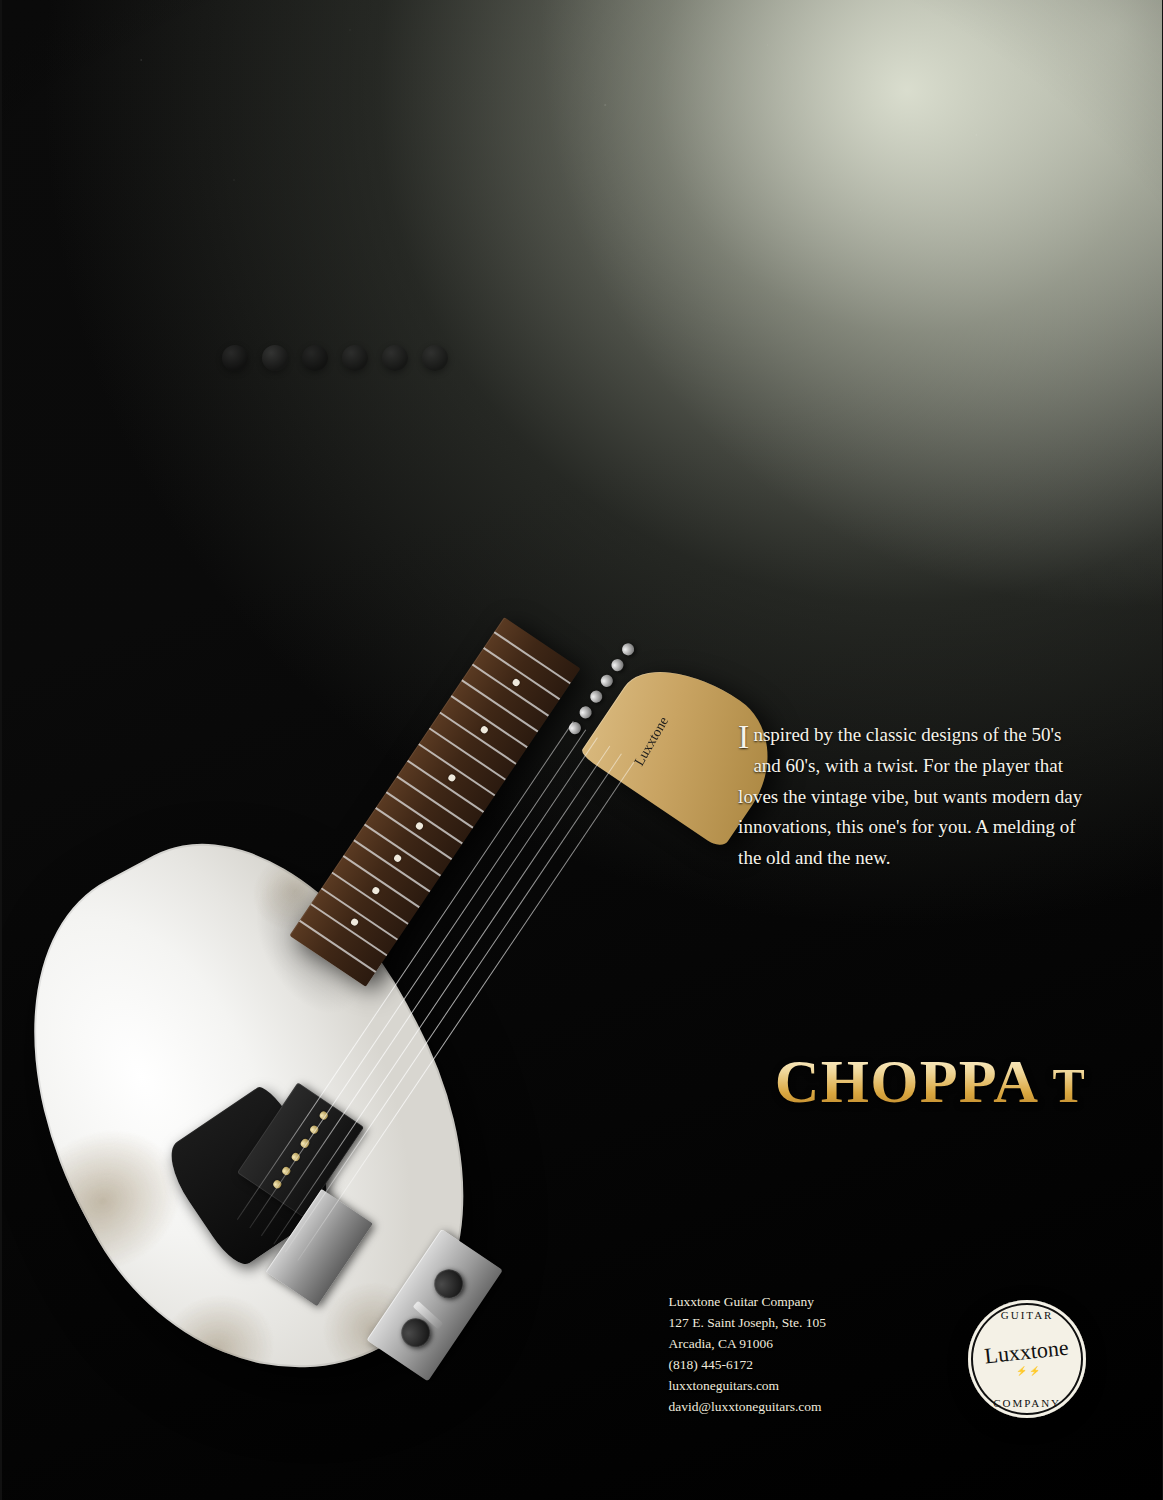Luxxtone
Inspired by the classic designs of the 50's and 60's, with a twist. For the player that loves the vintage vibe, but wants modern day innovations, this one's for you. A melding of the old and the new.
Choppa T
Luxxtone Guitar Company
127 E. Saint Joseph, Ste. 105
Arcadia, CA 91006
(818) 445-6172
luxxtoneguitars.com
david@luxxtoneguitars.com
Guitar Company
Luxxtone⚡⚡